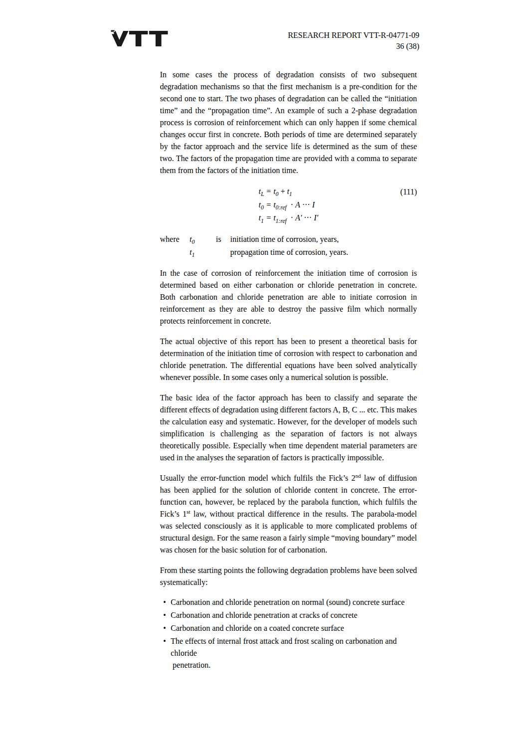RESEARCH REPORT VTT-R-04771-09
36 (38)
In some cases the process of degradation consists of two subsequent degradation mechanisms so that the first mechanism is a pre-condition for the second one to start. The two phases of degradation can be called the “initiation time” and the “propagation time”. An example of such a 2-phase degradation process is corrosion of reinforcement which can only happen if some chemical changes occur first in concrete. Both periods of time are determined separately by the factor approach and the service life is determined as the sum of these two. The factors of the propagation time are provided with a comma to separate them from the factors of the initiation time.
(111)
| t L | = | t 0 + t 1 |
| t 0 | = | t 0:ref · A ··· I |
| t 1 | = | t 1:ref · A′ ··· I′ |
| where | t 0 | is | initiation time of corrosion, years, |
| | t 1 | | propagation time of corrosion, years. |
In the case of corrosion of reinforcement the initiation time of corrosion is determined based on either carbonation or chloride penetration in concrete. Both carbonation and chloride penetration are able to initiate corrosion in reinforcement as they are able to destroy the passive film which normally protects reinforcement in concrete.
The actual objective of this report has been to present a theoretical basis for determination of the initiation time of corrosion with respect to carbonation and chloride penetration. The differential equations have been solved analytically whenever possible. In some cases only a numerical solution is possible.
The basic idea of the factor approach has been to classify and separate the different effects of degradation using different factors A, B, C ... etc. This makes the calculation easy and systematic. However, for the developer of models such simplification is challenging as the separation of factors is not always theoretically possible. Especially when time dependent material parameters are used in the analyses the separation of factors is practically impossible.
Usually the error-function model which fulfils the Fick’s 2nd law of diffusion has been applied for the solution of chloride content in concrete. The error-function can, however, be replaced by the parabola function, which fulfils the Fick’s 1st law, without practical difference in the results. The parabola-model was selected consciously as it is applicable to more complicated problems of structural design. For the same reason a fairly simple “moving boundary” model was chosen for the basic solution for of carbonation.
From these starting points the following degradation problems have been solved systematically:
Carbonation and chloride penetration on normal (sound) concrete surface
Carbonation and chloride penetration at cracks of concrete
Carbonation and chloride on a coated concrete surface
The effects of internal frost attack and frost scaling on carbonation and chloride penetration.